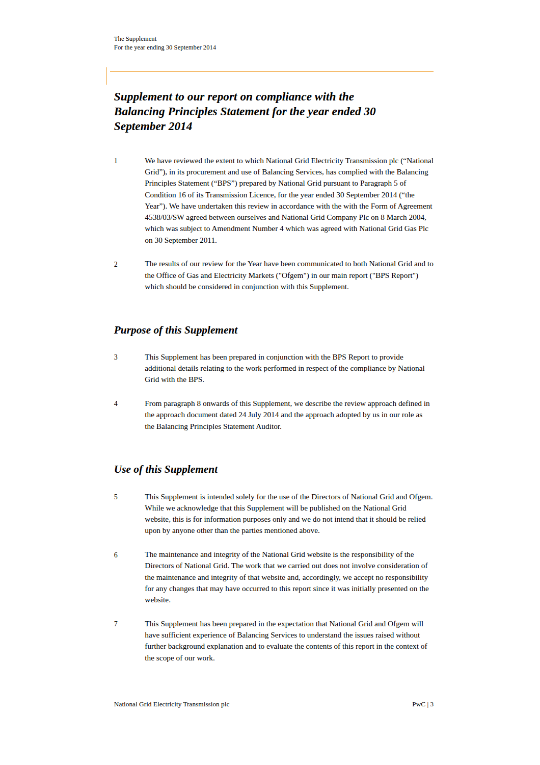The Supplement For the year ending 30 September 2014
Supplement to our report on compliance with the
Balancing Principles Statement for the year ended 30
September 2014
1
We have reviewed the extent to which National Grid Electricity Transmission plc (“National Grid”), in its procurement and use of Balancing Services, has complied with the Balancing Principles Statement (“BPS”) prepared by National Grid pursuant to Paragraph 5 of Condition 16 of its Transmission Licence, for the year ended 30 September 2014 (“the Year”). We have undertaken this review in accordance with the with the Form of Agreement 4538/03/SW agreed between ourselves and National Grid Company Plc on 8 March 2004, which was subject to Amendment Number 4 which was agreed with National Grid Gas Plc on 30 September 2011.
2
The results of our review for the Year have been communicated to both National Grid and to the Office of Gas and Electricity Markets ("Ofgem") in our main report ("BPS Report") which should be considered in conjunction with this Supplement.
Purpose of this Supplement
3
This Supplement has been prepared in conjunction with the BPS Report to provide additional details relating to the work performed in respect of the compliance by National Grid with the BPS.
4
From paragraph 8 onwards of this Supplement, we describe the review approach defined in the approach document dated 24 July 2014 and the approach adopted by us in our role as the Balancing Principles Statement Auditor.
Use of this Supplement
5
This Supplement is intended solely for the use of the Directors of National Grid and Ofgem. While we acknowledge that this Supplement will be published on the National Grid website, this is for information purposes only and we do not intend that it should be relied upon by anyone other than the parties mentioned above.
6
The maintenance and integrity of the National Grid website is the responsibility of the Directors of National Grid. The work that we carried out does not involve consideration of the maintenance and integrity of that website and, accordingly, we accept no responsibility for any changes that may have occurred to this report since it was initially presented on the website.
7
This Supplement has been prepared in the expectation that National Grid and Ofgem will have sufficient experience of Balancing Services to understand the issues raised without further background explanation and to evaluate the contents of this report in the context of the scope of our work.
National Grid Electricity Transmission plc
PwC | 3